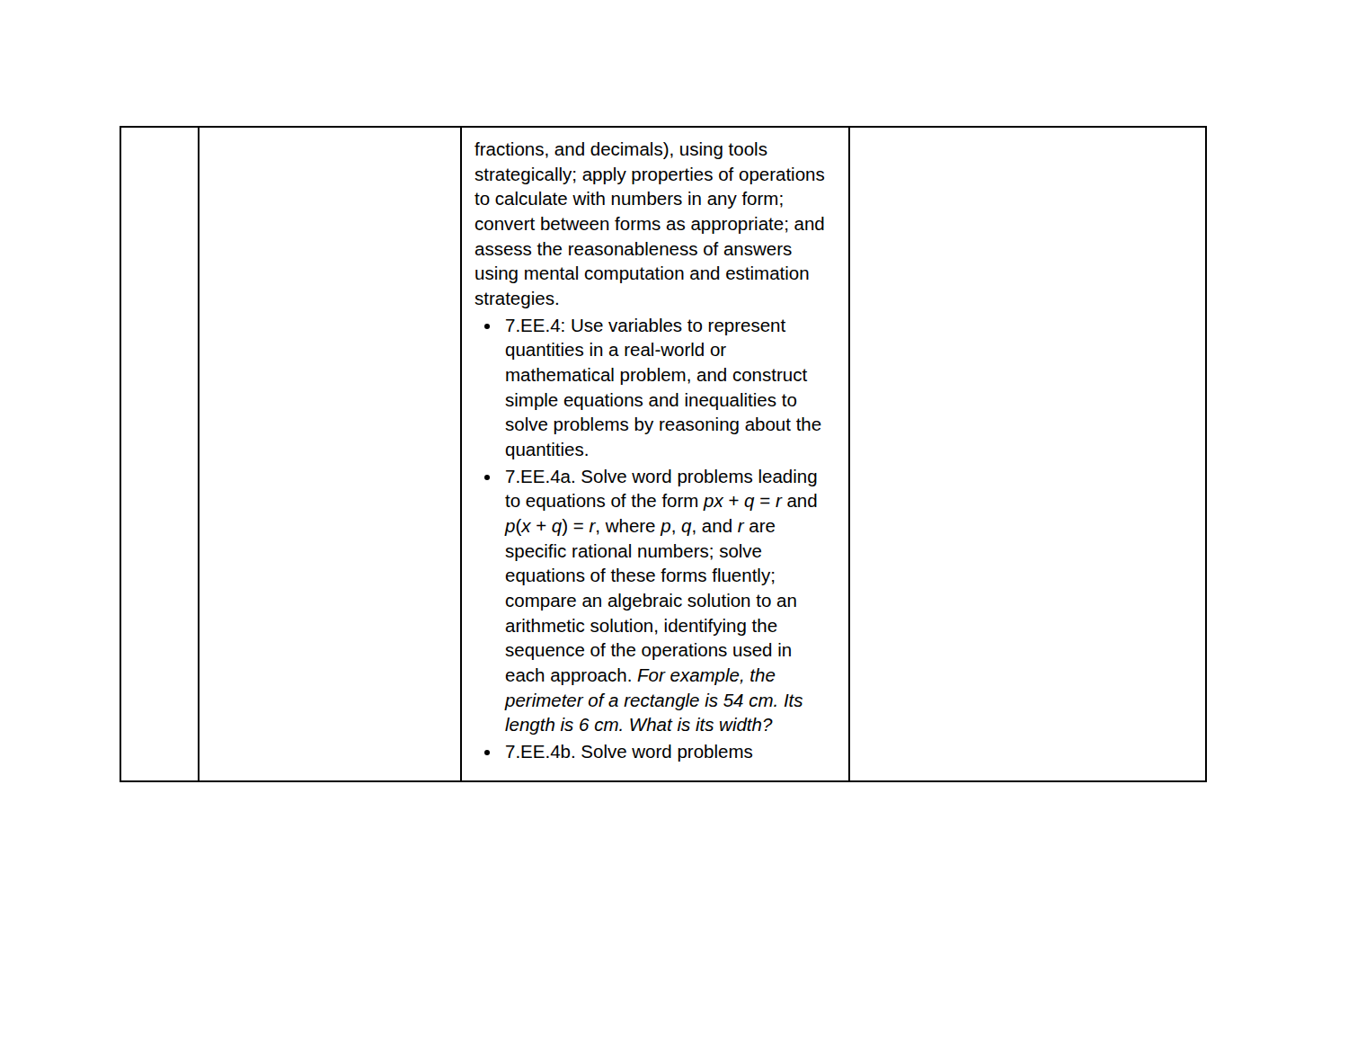| | | fractions, and decimals), using tools strategically; apply properties of operations to calculate with numbers in any form; convert between forms as appropriate; and assess the reasonableness of answers using mental computation and estimation strategies. 7.EE.4: Use variables to represent quantities in a real-world or mathematical problem, and construct simple equations and inequalities to solve problems by reasoning about the quantities. 7.EE.4a. Solve word problems leading to equations of the form px + q = r and p ( x + q ) = r , where p , q , and r are specific rational numbers; solve equations of these forms fluently; compare an algebraic solution to an arithmetic solution, identifying the sequence of the operations used in each approach. For example, the perimeter of a rectangle is 54 cm. Its length is 6 cm. What is its width? 7.EE.4b. Solve word problems | |